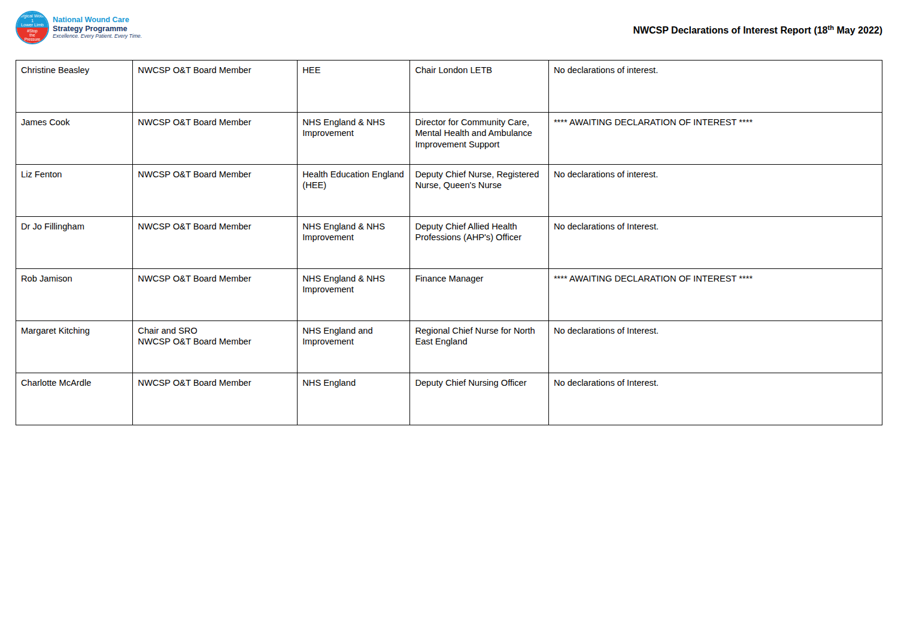Surgical Wound
1
Lower Limb
#Stop
the
Pressure
National Wound Care
Strategy Programme
Excellence. Every Patient. Every Time.
NWCSP Declarations of Interest Report (18th May 2022)
| Christine Beasley | NWCSP O&T Board Member | HEE | Chair London LETB | No declarations of interest. |
| James Cook | NWCSP O&T Board Member | NHS England & NHS Improvement | Director for Community Care, Mental Health and Ambulance Improvement Support | **** AWAITING DECLARATION OF INTEREST **** |
| Liz Fenton | NWCSP O&T Board Member | Health Education England (HEE) | Deputy Chief Nurse, Registered Nurse, Queen's Nurse | No declarations of interest. |
| Dr Jo Fillingham | NWCSP O&T Board Member | NHS England & NHS Improvement | Deputy Chief Allied Health Professions (AHP's) Officer | No declarations of Interest. |
| Rob Jamison | NWCSP O&T Board Member | NHS England & NHS Improvement | Finance Manager | **** AWAITING DECLARATION OF INTEREST **** |
| Margaret Kitching | Chair and SRO NWCSP O&T Board Member | NHS England and Improvement | Regional Chief Nurse for North East England | No declarations of Interest. |
| Charlotte McArdle | NWCSP O&T Board Member | NHS England | Deputy Chief Nursing Officer | No declarations of Interest. |